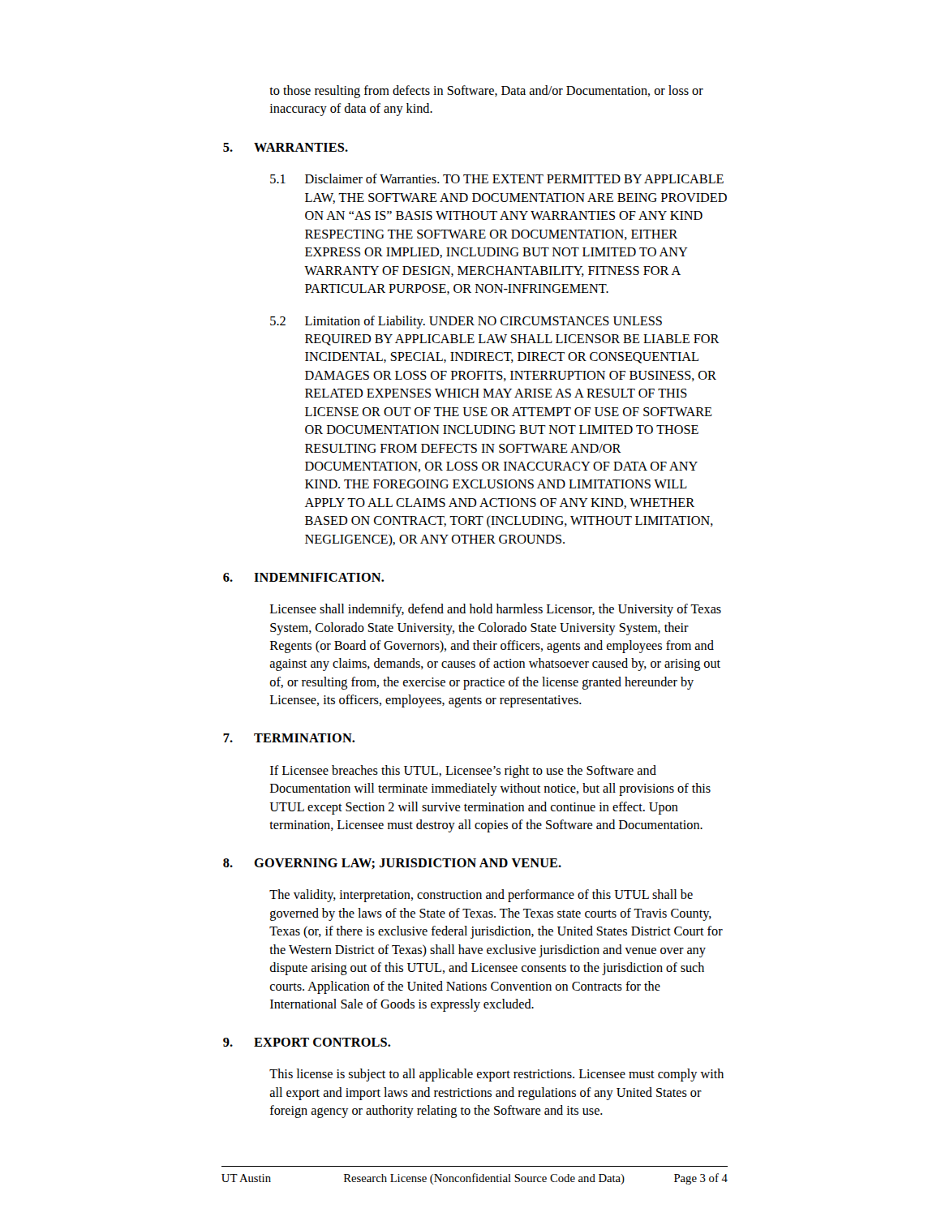to those resulting from defects in Software, Data and/or Documentation, or loss or inaccuracy of data of any kind.
5. WARRANTIES.
5.1 Disclaimer of Warranties. TO THE EXTENT PERMITTED BY APPLICABLE LAW, THE SOFTWARE AND DOCUMENTATION ARE BEING PROVIDED ON AN “AS IS” BASIS WITHOUT ANY WARRANTIES OF ANY KIND RESPECTING THE SOFTWARE OR DOCUMENTATION, EITHER EXPRESS OR IMPLIED, INCLUDING BUT NOT LIMITED TO ANY WARRANTY OF DESIGN, MERCHANTABILITY, FITNESS FOR A PARTICULAR PURPOSE, OR NON-INFRINGEMENT.
5.2 Limitation of Liability. UNDER NO CIRCUMSTANCES UNLESS REQUIRED BY APPLICABLE LAW SHALL LICENSOR BE LIABLE FOR INCIDENTAL, SPECIAL, INDIRECT, DIRECT OR CONSEQUENTIAL DAMAGES OR LOSS OF PROFITS, INTERRUPTION OF BUSINESS, OR RELATED EXPENSES WHICH MAY ARISE AS A RESULT OF THIS LICENSE OR OUT OF THE USE OR ATTEMPT OF USE OF SOFTWARE OR DOCUMENTATION INCLUDING BUT NOT LIMITED TO THOSE RESULTING FROM DEFECTS IN SOFTWARE AND/OR DOCUMENTATION, OR LOSS OR INACCURACY OF DATA OF ANY KIND. THE FOREGOING EXCLUSIONS AND LIMITATIONS WILL APPLY TO ALL CLAIMS AND ACTIONS OF ANY KIND, WHETHER BASED ON CONTRACT, TORT (INCLUDING, WITHOUT LIMITATION, NEGLIGENCE), OR ANY OTHER GROUNDS.
6. INDEMNIFICATION.
Licensee shall indemnify, defend and hold harmless Licensor, the University of Texas System, Colorado State University, the Colorado State University System, their Regents (or Board of Governors), and their officers, agents and employees from and against any claims, demands, or causes of action whatsoever caused by, or arising out of, or resulting from, the exercise or practice of the license granted hereunder by Licensee, its officers, employees, agents or representatives.
7. TERMINATION.
If Licensee breaches this UTUL, Licensee’s right to use the Software and Documentation will terminate immediately without notice, but all provisions of this UTUL except Section 2 will survive termination and continue in effect. Upon termination, Licensee must destroy all copies of the Software and Documentation.
8. GOVERNING LAW; JURISDICTION AND VENUE.
The validity, interpretation, construction and performance of this UTUL shall be governed by the laws of the State of Texas. The Texas state courts of Travis County, Texas (or, if there is exclusive federal jurisdiction, the United States District Court for the Western District of Texas) shall have exclusive jurisdiction and venue over any dispute arising out of this UTUL, and Licensee consents to the jurisdiction of such courts. Application of the United Nations Convention on Contracts for the International Sale of Goods is expressly excluded.
9. EXPORT CONTROLS.
This license is subject to all applicable export restrictions. Licensee must comply with all export and import laws and restrictions and regulations of any United States or foreign agency or authority relating to the Software and its use.
UT Austin Research License (Nonconfidential Source Code and Data) Page 3 of 4